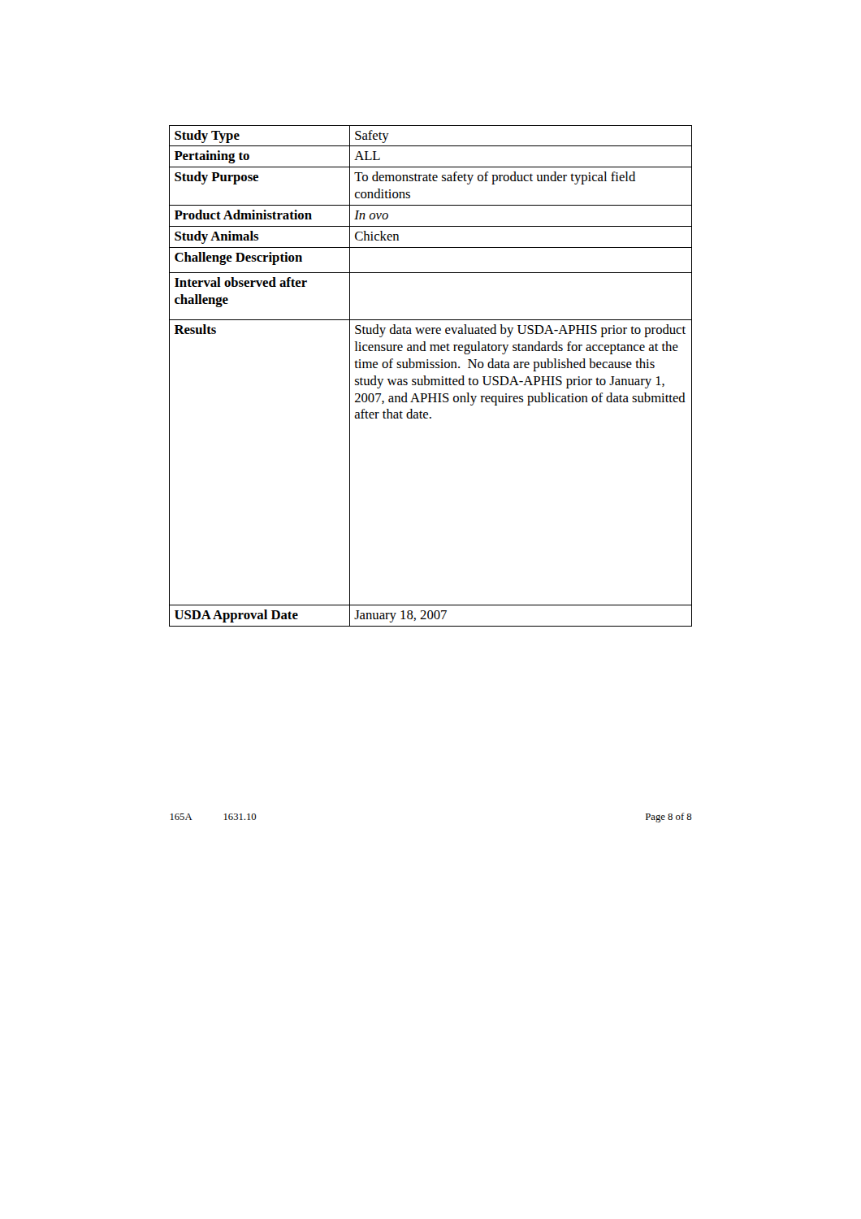| Study Type | Safety |
| Pertaining to | ALL |
| Study Purpose | To demonstrate safety of product under typical field conditions |
| Product Administration | In ovo |
| Study Animals | Chicken |
| Challenge Description | |
| Interval observed after challenge | |
| Results | Study data were evaluated by USDA-APHIS prior to product licensure and met regulatory standards for acceptance at the time of submission. No data are published because this study was submitted to USDA-APHIS prior to January 1, 2007, and APHIS only requires publication of data submitted after that date. |
| USDA Approval Date | January 18, 2007 |
165A 1631.10 Page 8 of 8